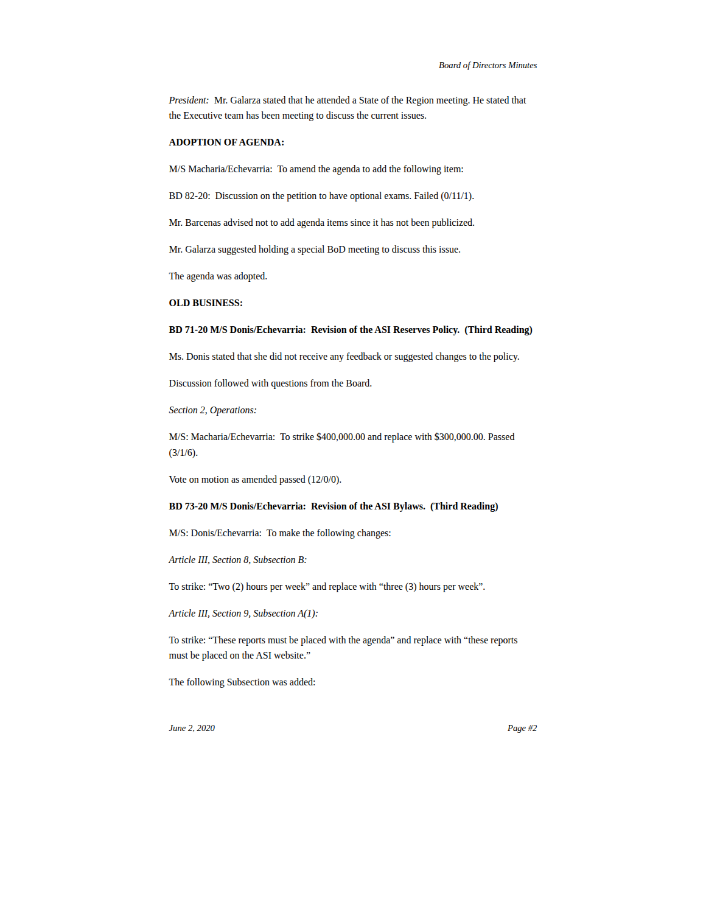Board of Directors Minutes
President: Mr. Galarza stated that he attended a State of the Region meeting. He stated that the Executive team has been meeting to discuss the current issues.
ADOPTION OF AGENDA:
M/S Macharia/Echevarria: To amend the agenda to add the following item:
BD 82-20: Discussion on the petition to have optional exams. Failed (0/11/1).
Mr. Barcenas advised not to add agenda items since it has not been publicized.
Mr. Galarza suggested holding a special BoD meeting to discuss this issue.
The agenda was adopted.
OLD BUSINESS:
BD 71-20 M/S Donis/Echevarria: Revision of the ASI Reserves Policy. (Third Reading)
Ms. Donis stated that she did not receive any feedback or suggested changes to the policy.
Discussion followed with questions from the Board.
Section 2, Operations:
M/S: Macharia/Echevarria: To strike $400,000.00 and replace with $300,000.00. Passed (3/1/6).
Vote on motion as amended passed (12/0/0).
BD 73-20 M/S Donis/Echevarria: Revision of the ASI Bylaws. (Third Reading)
M/S: Donis/Echevarria: To make the following changes:
Article III, Section 8, Subsection B:
To strike: “Two (2) hours per week” and replace with “three (3) hours per week”.
Article III, Section 9, Subsection A(1):
To strike: “These reports must be placed with the agenda” and replace with “these reports must be placed on the ASI website.”
The following Subsection was added:
June 2, 2020 Page #2